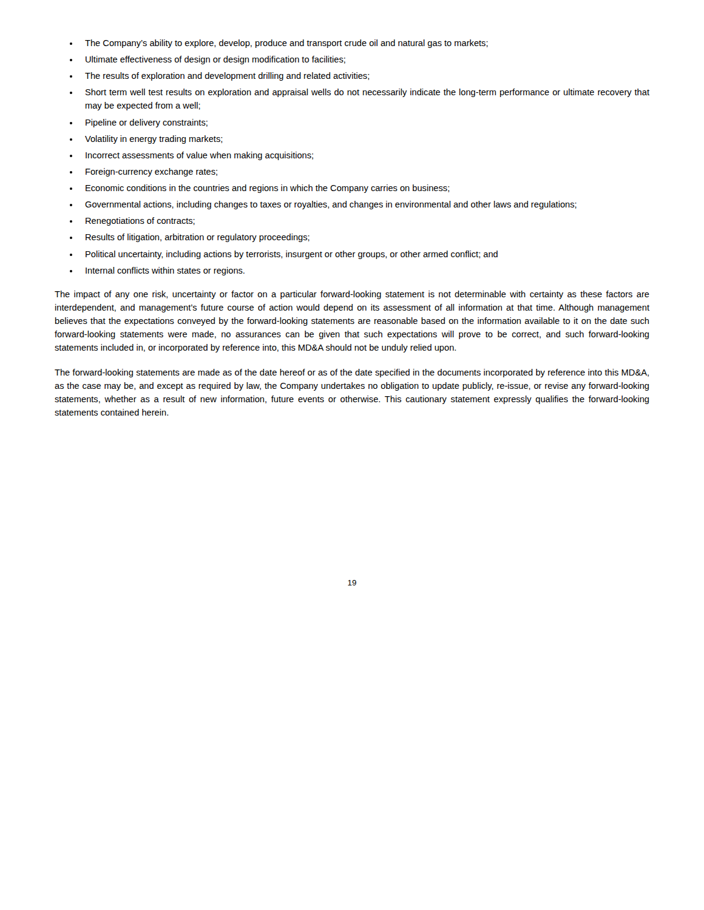The Company’s ability to explore, develop, produce and transport crude oil and natural gas to markets;
Ultimate effectiveness of design or design modification to facilities;
The results of exploration and development drilling and related activities;
Short term well test results on exploration and appraisal wells do not necessarily indicate the long-term performance or ultimate recovery that may be expected from a well;
Pipeline or delivery constraints;
Volatility in energy trading markets;
Incorrect assessments of value when making acquisitions;
Foreign-currency exchange rates;
Economic conditions in the countries and regions in which the Company carries on business;
Governmental actions, including changes to taxes or royalties, and changes in environmental and other laws and regulations;
Renegotiations of contracts;
Results of litigation, arbitration or regulatory proceedings;
Political uncertainty, including actions by terrorists, insurgent or other groups, or other armed conflict; and
Internal conflicts within states or regions.
The impact of any one risk, uncertainty or factor on a particular forward-looking statement is not determinable with certainty as these factors are interdependent, and management’s future course of action would depend on its assessment of all information at that time. Although management believes that the expectations conveyed by the forward-looking statements are reasonable based on the information available to it on the date such forward-looking statements were made, no assurances can be given that such expectations will prove to be correct, and such forward-looking statements included in, or incorporated by reference into, this MD&A should not be unduly relied upon.
The forward-looking statements are made as of the date hereof or as of the date specified in the documents incorporated by reference into this MD&A, as the case may be, and except as required by law, the Company undertakes no obligation to update publicly, re-issue, or revise any forward-looking statements, whether as a result of new information, future events or otherwise. This cautionary statement expressly qualifies the forward-looking statements contained herein.
19